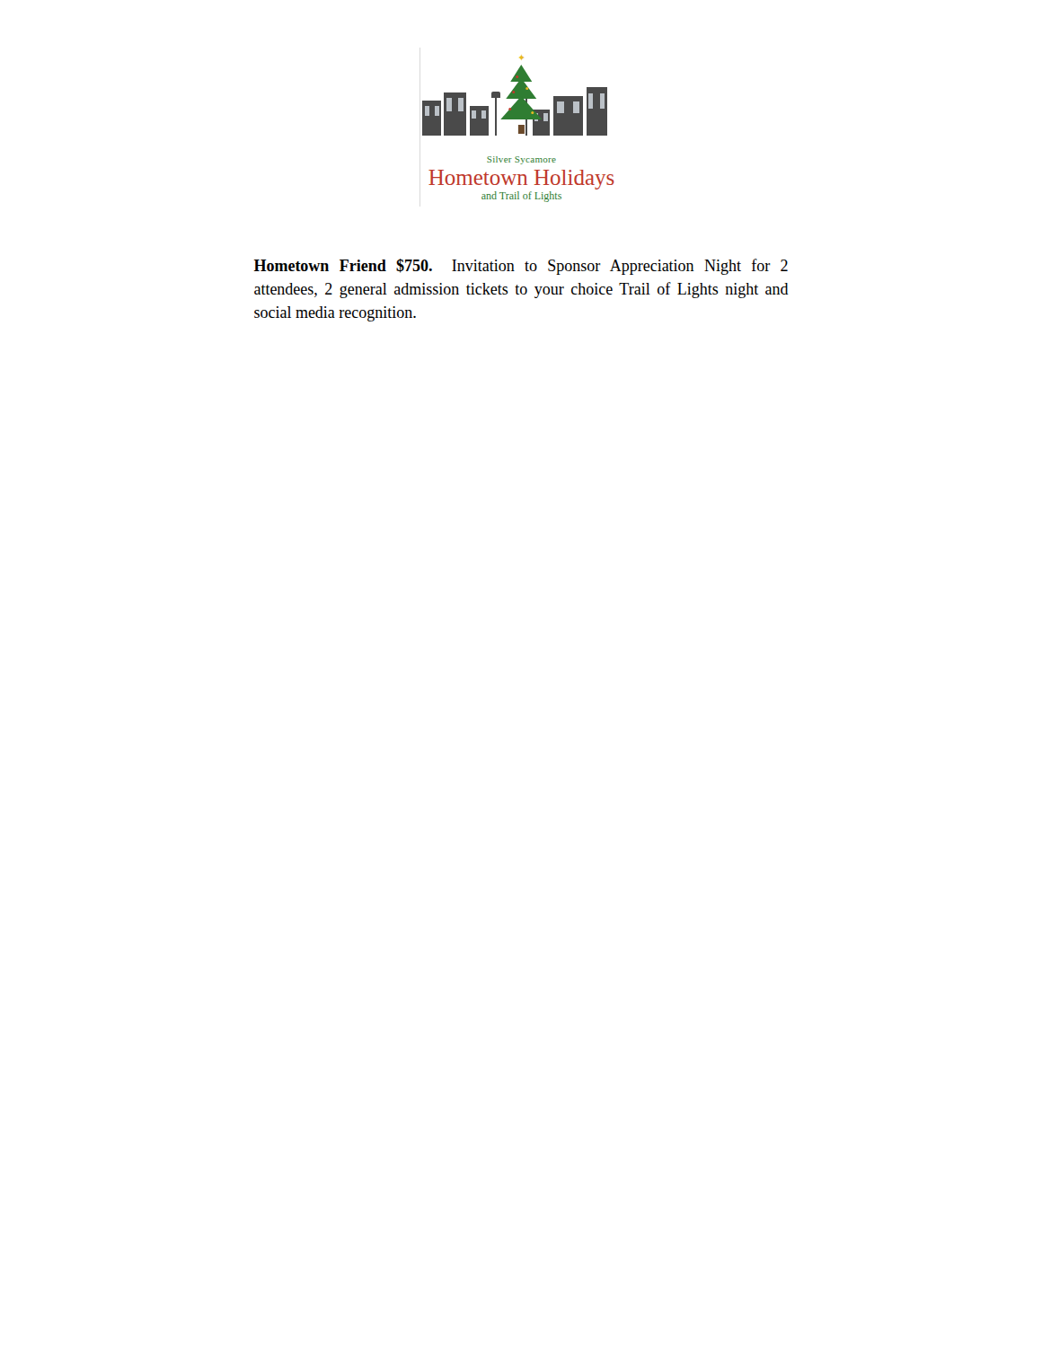✦
Silver Sycamore
Hometown Holidays
and Trail of Lights
Hometown Friend $750. Invitation to Sponsor Appreciation Night for 2 attendees, 2 general admission tickets to your choice Trail of Lights night and social media recognition.